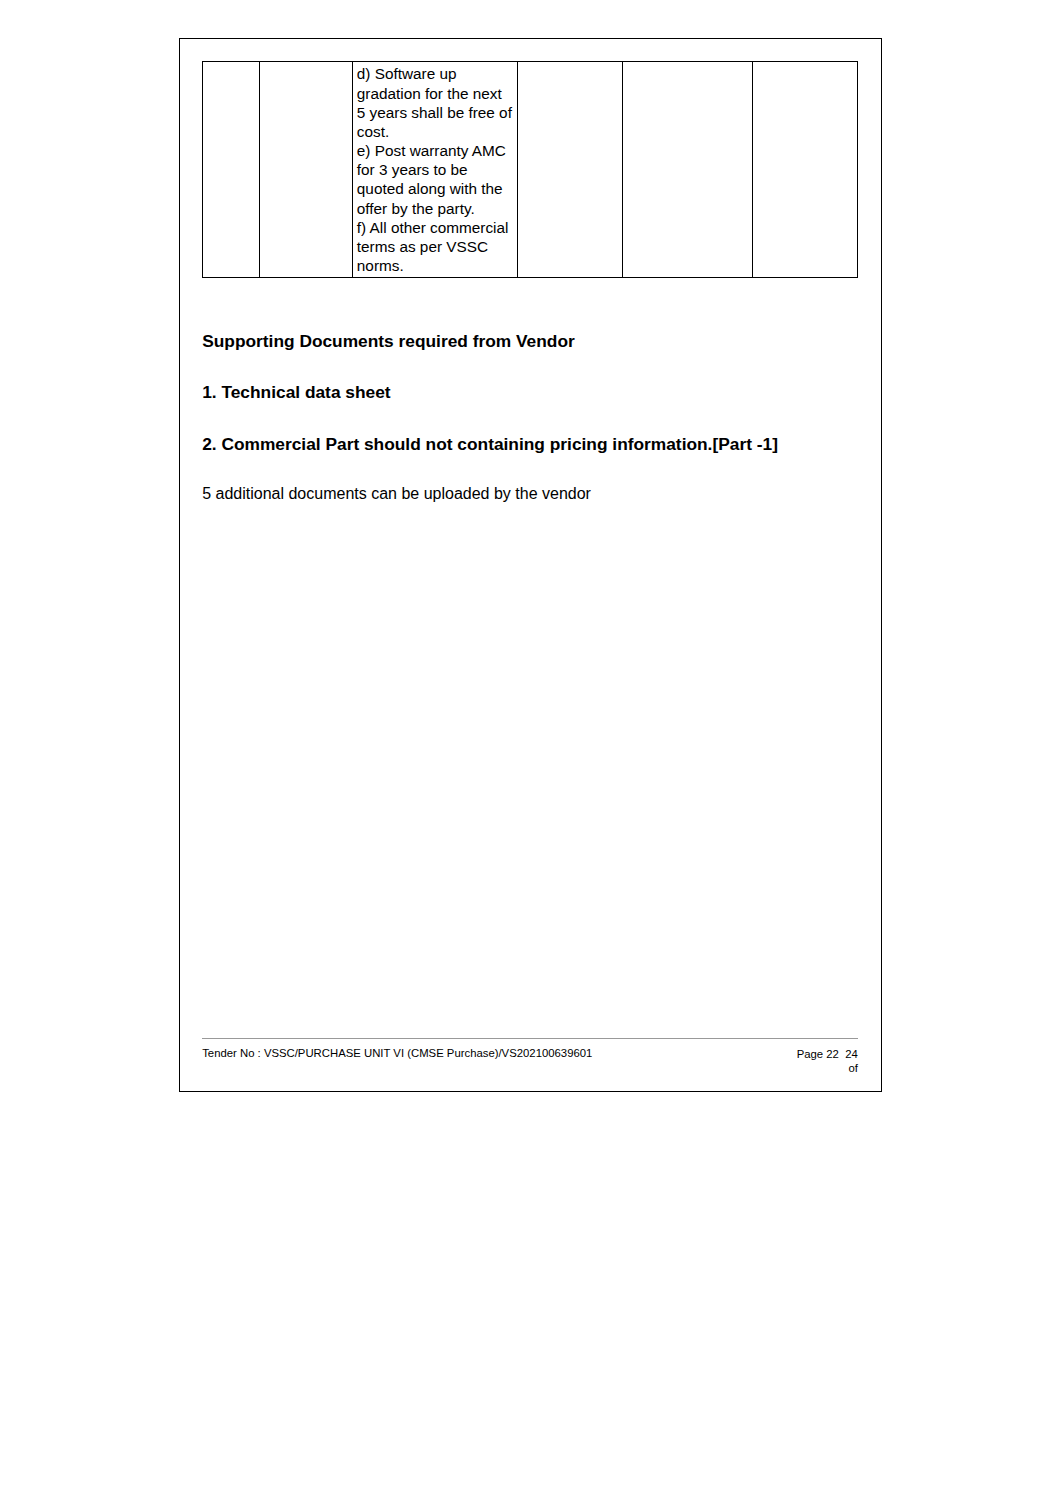| | | d) Software up gradation for the next 5 years shall be free of cost. e) Post warranty AMC for 3 years to be quoted along with the offer by the party. f) All other commercial terms as per VSSC norms. | | | |
Supporting Documents required from Vendor
1. Technical data sheet
2. Commercial Part should not containing pricing information.[Part -1]
5 additional documents can be uploaded by the vendor
Tender No : VSSC/PURCHASE UNIT VI (CMSE Purchase)/VS202100639601
Page 22 24
of